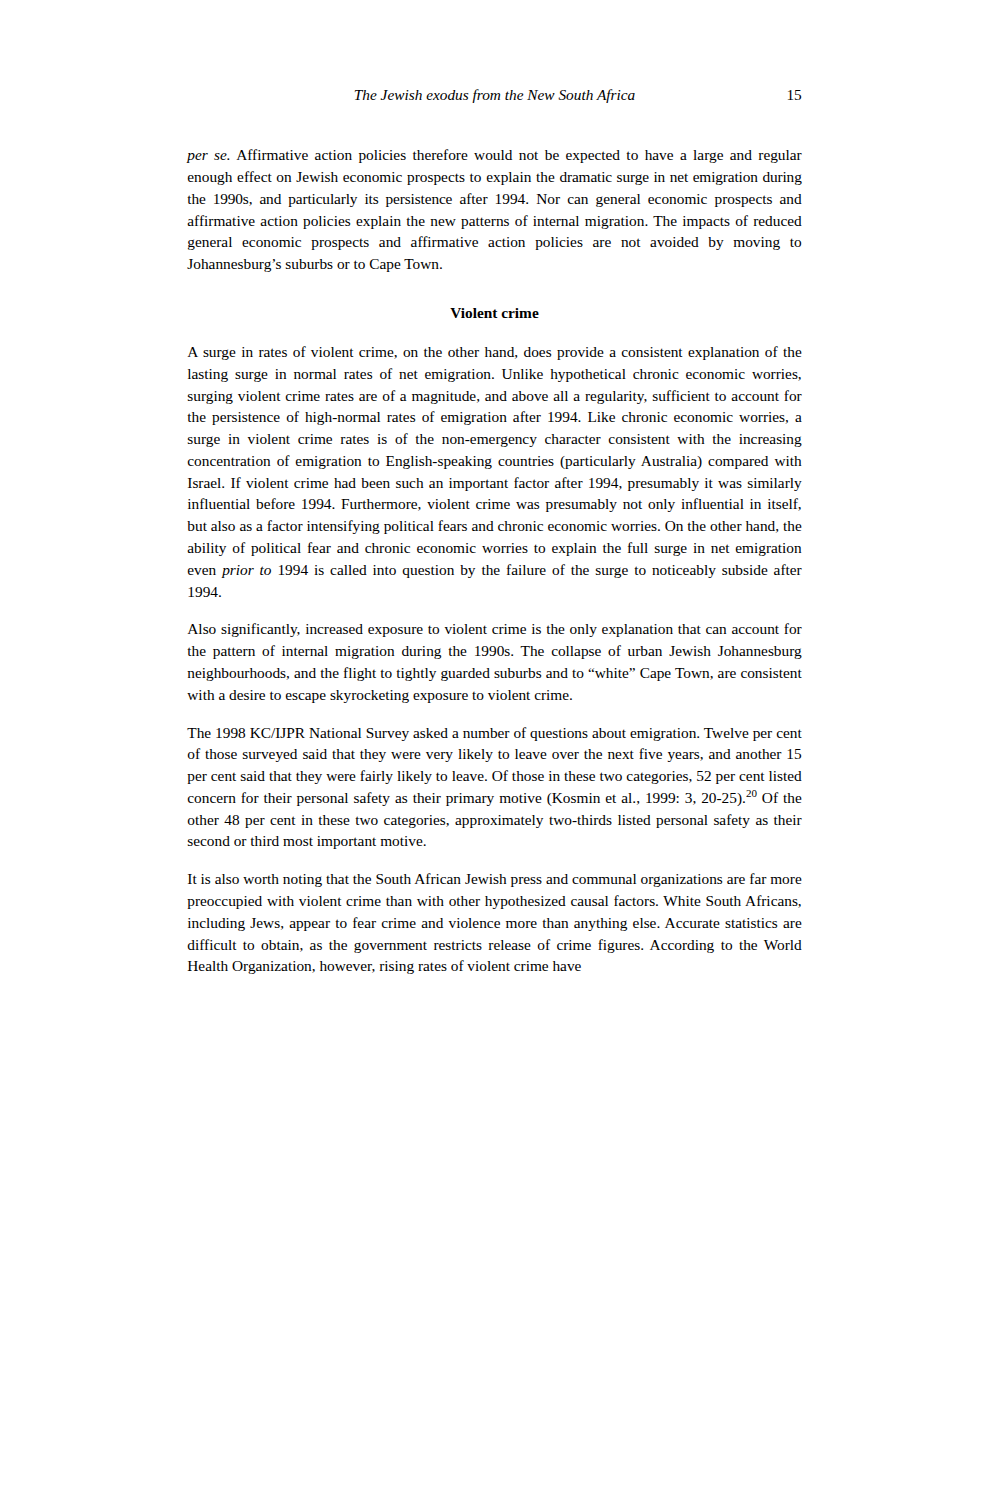The Jewish exodus from the New South Africa 15
per se. Affirmative action policies therefore would not be expected to have a large and regular enough effect on Jewish economic prospects to explain the dramatic surge in net emigration during the 1990s, and particularly its persistence after 1994. Nor can general economic prospects and affirmative action policies explain the new patterns of internal migration. The impacts of reduced general economic prospects and affirmative action policies are not avoided by moving to Johannesburg’s suburbs or to Cape Town.
Violent crime
A surge in rates of violent crime, on the other hand, does provide a consistent explanation of the lasting surge in normal rates of net emigration. Unlike hypothetical chronic economic worries, surging violent crime rates are of a magnitude, and above all a regularity, sufficient to account for the persistence of high-normal rates of emigration after 1994. Like chronic economic worries, a surge in violent crime rates is of the non-emergency character consistent with the increasing concentration of emigration to English-speaking countries (particularly Australia) compared with Israel. If violent crime had been such an important factor after 1994, presumably it was similarly influential before 1994. Furthermore, violent crime was presumably not only influential in itself, but also as a factor intensifying political fears and chronic economic worries. On the other hand, the ability of political fear and chronic economic worries to explain the full surge in net emigration even prior to 1994 is called into question by the failure of the surge to noticeably subside after 1994.
Also significantly, increased exposure to violent crime is the only explanation that can account for the pattern of internal migration during the 1990s. The collapse of urban Jewish Johannesburg neighbourhoods, and the flight to tightly guarded suburbs and to “white” Cape Town, are consistent with a desire to escape skyrocketing exposure to violent crime.
The 1998 KC/IJPR National Survey asked a number of questions about emigration. Twelve per cent of those surveyed said that they were very likely to leave over the next five years, and another 15 per cent said that they were fairly likely to leave. Of those in these two categories, 52 per cent listed concern for their personal safety as their primary motive (Kosmin et al., 1999: 3, 20-25).20 Of the other 48 per cent in these two categories, approximately two-thirds listed personal safety as their second or third most important motive.
It is also worth noting that the South African Jewish press and communal organizations are far more preoccupied with violent crime than with other hypothesized causal factors. White South Africans, including Jews, appear to fear crime and violence more than anything else. Accurate statistics are difficult to obtain, as the government restricts release of crime figures. According to the World Health Organization, however, rising rates of violent crime have